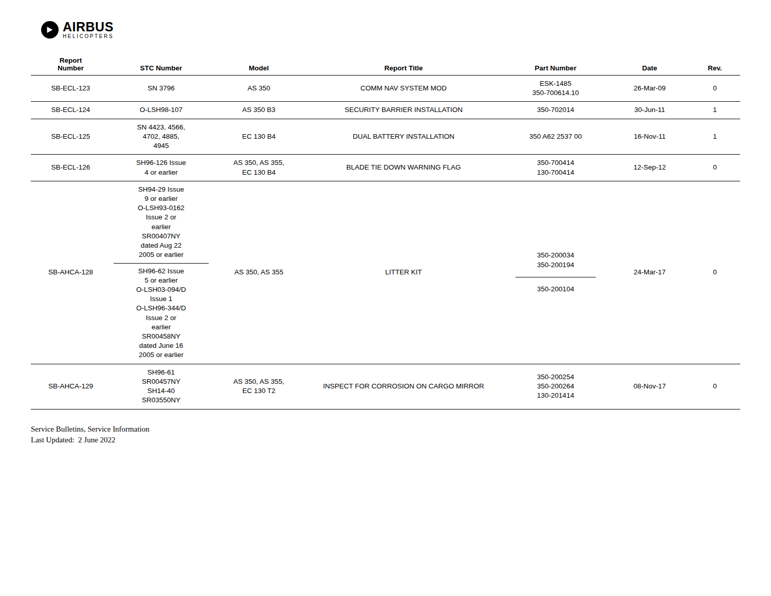AIRBUS
HELICOPTERS
| Report Number | STC Number | Model | Report Title | Part Number | Date | Rev. |
| --- | --- | --- | --- | --- | --- | --- |
| SB-ECL-123 | SN 3796 | AS 350 | COMM NAV SYSTEM MOD | ESK-1485 350-700614.10 | 26-Mar-09 | 0 |
| SB-ECL-124 | O-LSH98-107 | AS 350 B3 | SECURITY BARRIER INSTALLATION | 350-702014 | 30-Jun-11 | 1 |
| SB-ECL-125 | SN 4423, 4566, 4702, 4885, 4945 | EC 130 B4 | DUAL BATTERY INSTALLATION | 350 A62 2537 00 | 16-Nov-11 | 1 |
| SB-ECL-126 | SH96-126 Issue 4 or earlier | AS 350, AS 355, EC 130 B4 | BLADE TIE DOWN WARNING FLAG | 350-700414 130-700414 | 12-Sep-12 | 0 |
| SB-AHCA-128 | SH94-29 Issue 9 or earlier O-LSH93-0162 Issue 2 or earlier SR00407NY dated Aug 22 2005 or earlier SH96-62 Issue 5 or earlier O-LSH03-094/D Issue 1 O-LSH96-344/D Issue 2 or earlier SR00458NY dated June 16 2005 or earlier | AS 350, AS 355 | LITTER KIT | 350-200034 350-200194 350-200104 | 24-Mar-17 | 0 |
| SB-AHCA-129 | SH96-61 SR00457NY SH14-40 SR03550NY | AS 350, AS 355, EC 130 T2 | INSPECT FOR CORROSION ON CARGO MIRROR | 350-200254 350-200264 130-201414 | 08-Nov-17 | 0 |
Service Bulletins, Service Information
Last Updated: 2 June 2022